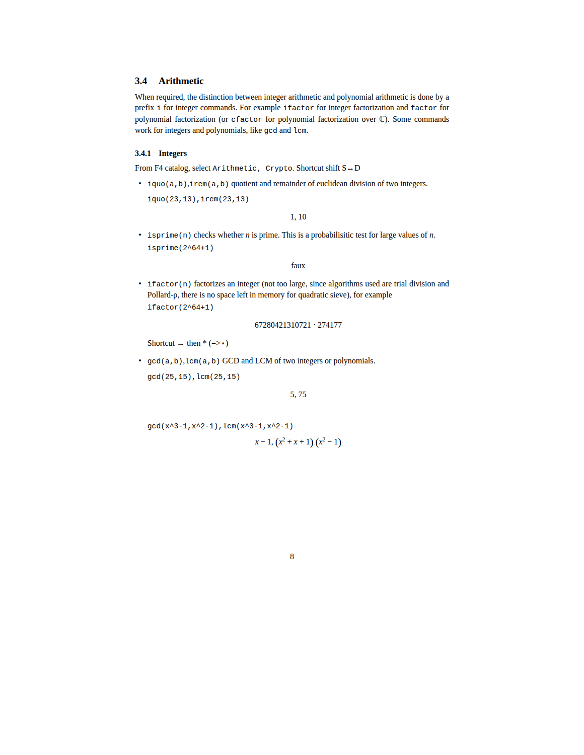3.4 Arithmetic
When required, the distinction between integer arithmetic and polynomial arithmetic is done by a prefix i for integer commands. For example ifactor for integer factorization and factor for polynomial factorization (or cfactor for polynomial factorization over ℂ). Some commands work for integers and polynomials, like gcd and lcm.
3.4.1 Integers
From F4 catalog, select Arithmetic, Crypto. Shortcut shift S↔D
iquo(a,b),irem(a,b) quotient and remainder of euclidean division of two integers.
iquo(23,13),irem(23,13)
1, 10
isprime(n) checks whether n is prime. This is a probabilisitic test for large values of n.
isprime(2^64+1)
faux
ifactor(n) factorizes an integer (not too large, since algorithms used are trial division and Pollard-ρ, there is no space left in memory for quadratic sieve), for example
ifactor(2^64+1)
67280421310721 · 274177
Shortcut → then * (=>⋆)
gcd(a,b),lcm(a,b) GCD and LCM of two integers or polynomials.
gcd(25,15),lcm(25,15)
5, 75
gcd(x^3-1,x^2-1),lcm(x^3-1,x^2-1)
x − 1, (x2 + x + 1) (x2 − 1)
8